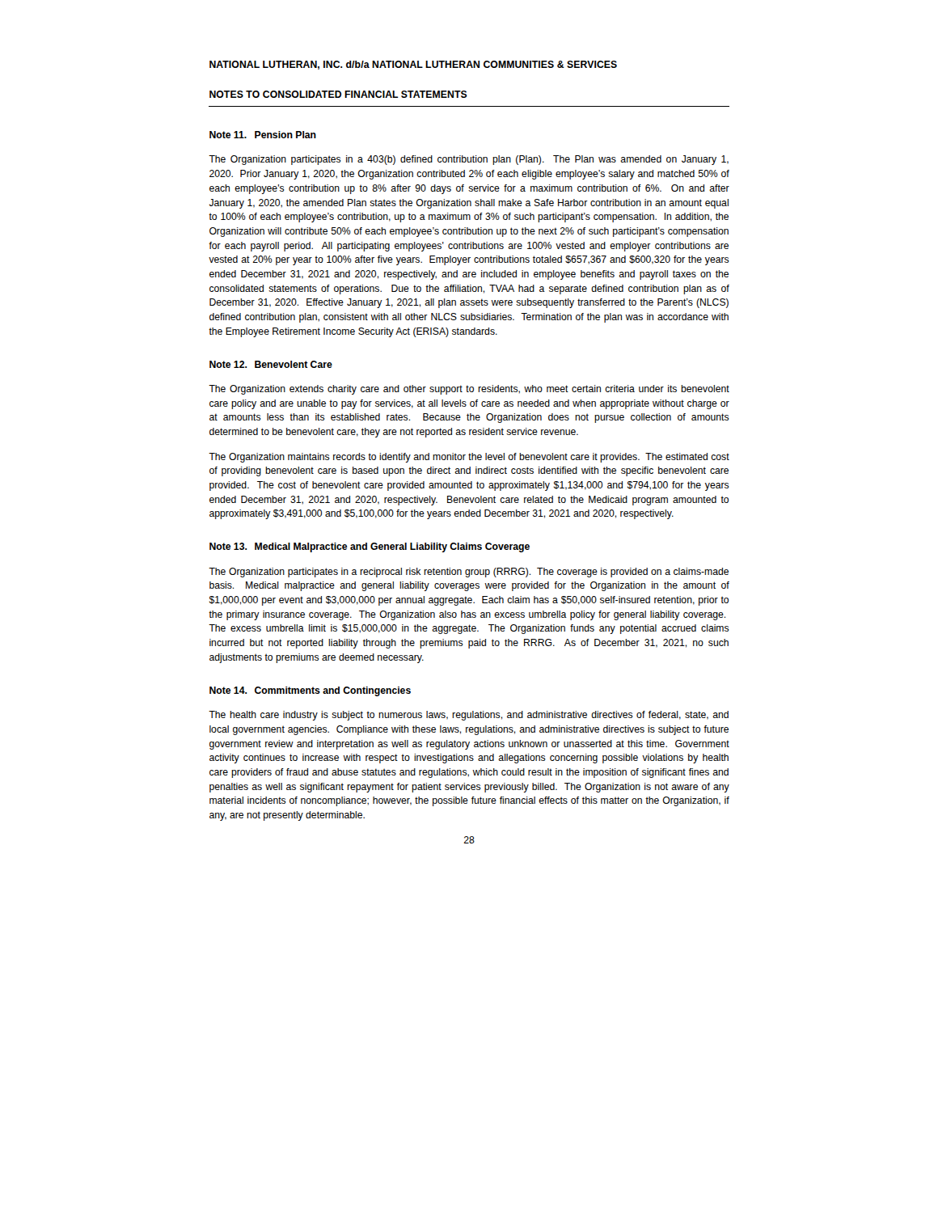NATIONAL LUTHERAN, INC. d/b/a NATIONAL LUTHERAN COMMUNITIES & SERVICES
NOTES TO CONSOLIDATED FINANCIAL STATEMENTS
Note 11. Pension Plan
The Organization participates in a 403(b) defined contribution plan (Plan). The Plan was amended on January 1, 2020. Prior January 1, 2020, the Organization contributed 2% of each eligible employee’s salary and matched 50% of each employee's contribution up to 8% after 90 days of service for a maximum contribution of 6%. On and after January 1, 2020, the amended Plan states the Organization shall make a Safe Harbor contribution in an amount equal to 100% of each employee’s contribution, up to a maximum of 3% of such participant’s compensation. In addition, the Organization will contribute 50% of each employee’s contribution up to the next 2% of such participant’s compensation for each payroll period. All participating employees' contributions are 100% vested and employer contributions are vested at 20% per year to 100% after five years. Employer contributions totaled $657,367 and $600,320 for the years ended December 31, 2021 and 2020, respectively, and are included in employee benefits and payroll taxes on the consolidated statements of operations. Due to the affiliation, TVAA had a separate defined contribution plan as of December 31, 2020. Effective January 1, 2021, all plan assets were subsequently transferred to the Parent’s (NLCS) defined contribution plan, consistent with all other NLCS subsidiaries. Termination of the plan was in accordance with the Employee Retirement Income Security Act (ERISA) standards.
Note 12. Benevolent Care
The Organization extends charity care and other support to residents, who meet certain criteria under its benevolent care policy and are unable to pay for services, at all levels of care as needed and when appropriate without charge or at amounts less than its established rates. Because the Organization does not pursue collection of amounts determined to be benevolent care, they are not reported as resident service revenue.
The Organization maintains records to identify and monitor the level of benevolent care it provides. The estimated cost of providing benevolent care is based upon the direct and indirect costs identified with the specific benevolent care provided. The cost of benevolent care provided amounted to approximately $1,134,000 and $794,100 for the years ended December 31, 2021 and 2020, respectively. Benevolent care related to the Medicaid program amounted to approximately $3,491,000 and $5,100,000 for the years ended December 31, 2021 and 2020, respectively.
Note 13. Medical Malpractice and General Liability Claims Coverage
The Organization participates in a reciprocal risk retention group (RRRG). The coverage is provided on a claims-made basis. Medical malpractice and general liability coverages were provided for the Organization in the amount of $1,000,000 per event and $3,000,000 per annual aggregate. Each claim has a $50,000 self-insured retention, prior to the primary insurance coverage. The Organization also has an excess umbrella policy for general liability coverage. The excess umbrella limit is $15,000,000 in the aggregate. The Organization funds any potential accrued claims incurred but not reported liability through the premiums paid to the RRRG. As of December 31, 2021, no such adjustments to premiums are deemed necessary.
Note 14. Commitments and Contingencies
The health care industry is subject to numerous laws, regulations, and administrative directives of federal, state, and local government agencies. Compliance with these laws, regulations, and administrative directives is subject to future government review and interpretation as well as regulatory actions unknown or unasserted at this time. Government activity continues to increase with respect to investigations and allegations concerning possible violations by health care providers of fraud and abuse statutes and regulations, which could result in the imposition of significant fines and penalties as well as significant repayment for patient services previously billed. The Organization is not aware of any material incidents of noncompliance; however, the possible future financial effects of this matter on the Organization, if any, are not presently determinable.
28